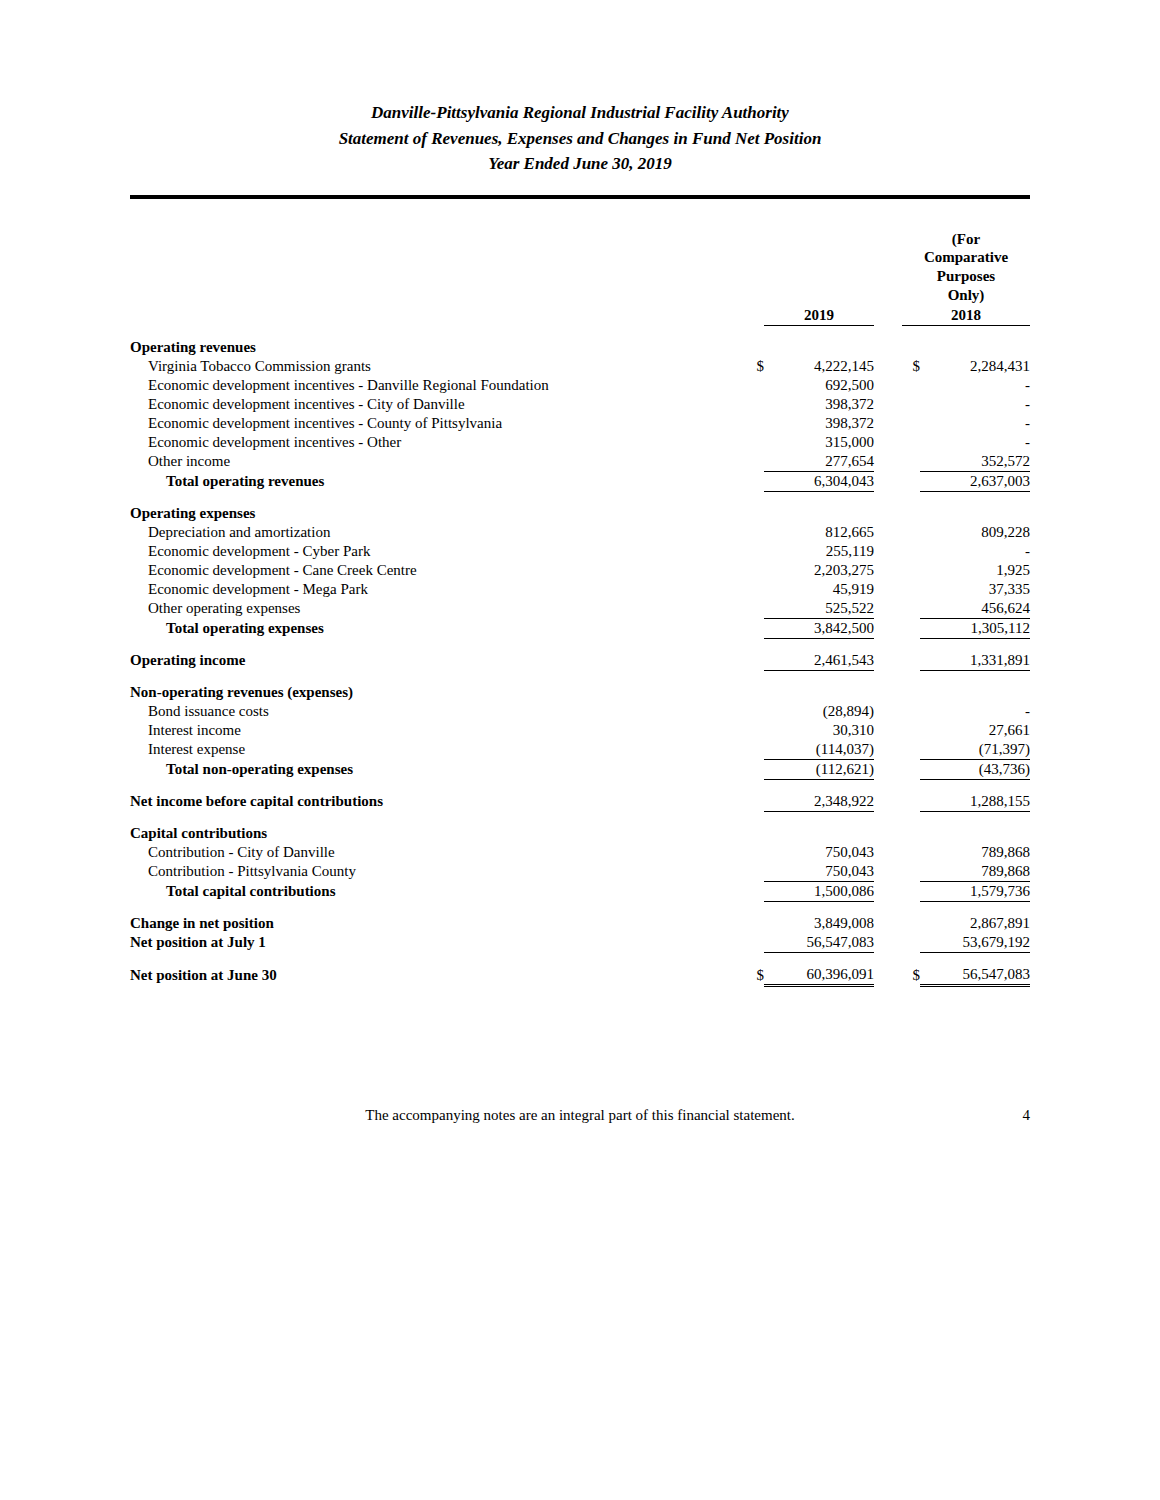Danville-Pittsylvania Regional Industrial Facility Authority
Statement of Revenues, Expenses and Changes in Fund Net Position
Year Ended June 30, 2019
| | | | | (For Comparative Purposes Only) |
| | | 2019 | | 2018 |
| Operating revenues | | | | | |
| Virginia Tobacco Commission grants | $ | 4,222,145 | | $ | 2,284,431 |
| Economic development incentives - Danville Regional Foundation | | 692,500 | | | - |
| Economic development incentives - City of Danville | | 398,372 | | | - |
| Economic development incentives - County of Pittsylvania | | 398,372 | | | - |
| Economic development incentives - Other | | 315,000 | | | - |
| Other income | | 277,654 | | | 352,572 |
| Total operating revenues | | 6,304,043 | | | 2,637,003 |
| Operating expenses | | | | | |
| Depreciation and amortization | | 812,665 | | | 809,228 |
| Economic development - Cyber Park | | 255,119 | | | - |
| Economic development - Cane Creek Centre | | 2,203,275 | | | 1,925 |
| Economic development - Mega Park | | 45,919 | | | 37,335 |
| Other operating expenses | | 525,522 | | | 456,624 |
| Total operating expenses | | 3,842,500 | | | 1,305,112 |
| Operating income | | 2,461,543 | | | 1,331,891 |
| Non-operating revenues (expenses) | | | | | |
| Bond issuance costs | | (28,894) | | | - |
| Interest income | | 30,310 | | | 27,661 |
| Interest expense | | (114,037) | | | (71,397) |
| Total non-operating expenses | | (112,621) | | | (43,736) |
| Net income before capital contributions | | 2,348,922 | | | 1,288,155 |
| Capital contributions | | | | | |
| Contribution - City of Danville | | 750,043 | | | 789,868 |
| Contribution - Pittsylvania County | | 750,043 | | | 789,868 |
| Total capital contributions | | 1,500,086 | | | 1,579,736 |
| Change in net position | | 3,849,008 | | | 2,867,891 |
| Net position at July 1 | | 56,547,083 | | | 53,679,192 |
| Net position at June 30 | $ | 60,396,091 | | $ | 56,547,083 |
The accompanying notes are an integral part of this financial statement. 4